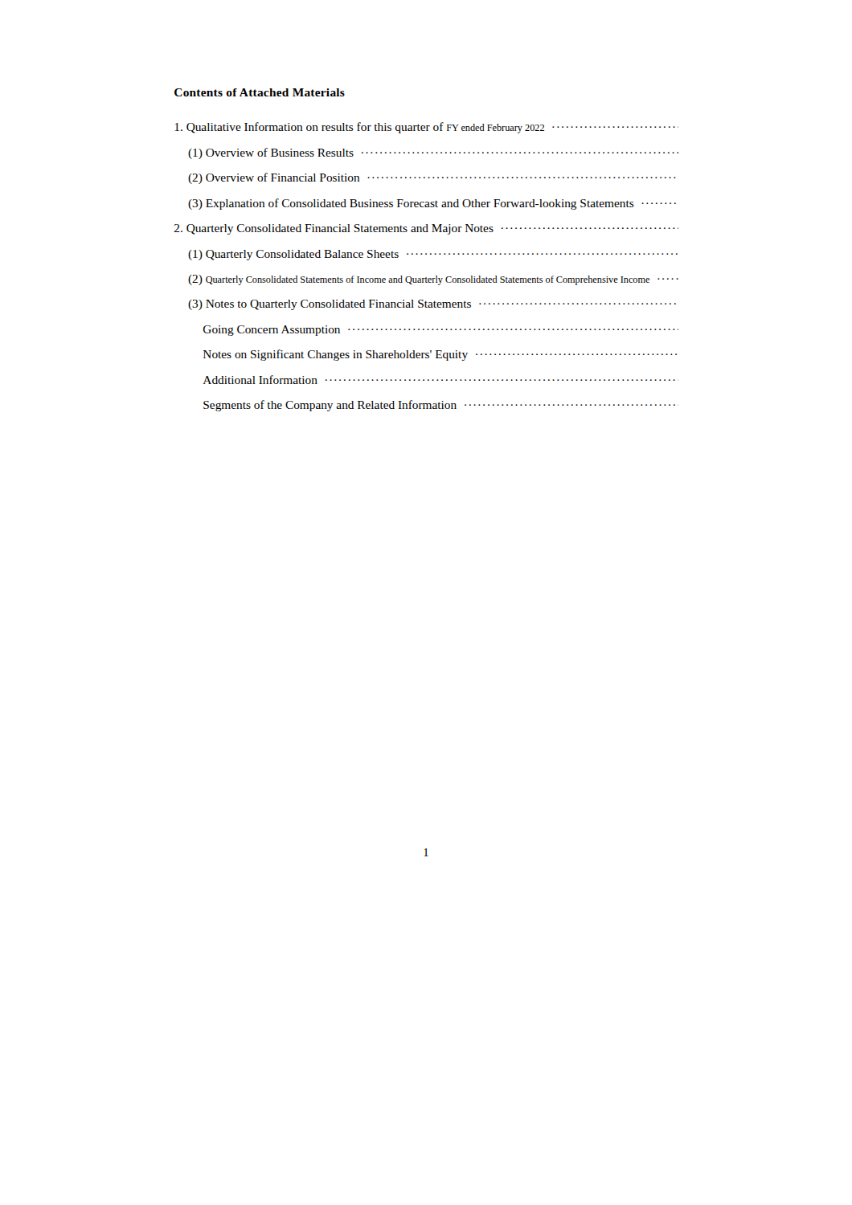Contents of Attached Materials
1. Qualitative Information on results for this quarter of FY ended February 2022 ····································2
(1) Overview of Business Results ·······························································································2
(2) Overview of Financial Position ·····················································································3
(3) Explanation of Consolidated Business Forecast and Other Forward-looking Statements ···············3
2. Quarterly Consolidated Financial Statements and Major Notes ····················································4
(1) Quarterly Consolidated Balance Sheets ·································································································4
(2) Quarterly Consolidated Statements of Income and Quarterly Consolidated Statements of Comprehensive Income ···············6
(3) Notes to Quarterly Consolidated Financial Statements ·······························································8
Going Concern Assumption ·······························································································8
Notes on Significant Changes in Shareholders' Equity ·······························································8
Additional Information ·······························································································8
Segments of the Company and Related Information ·······························································12
1